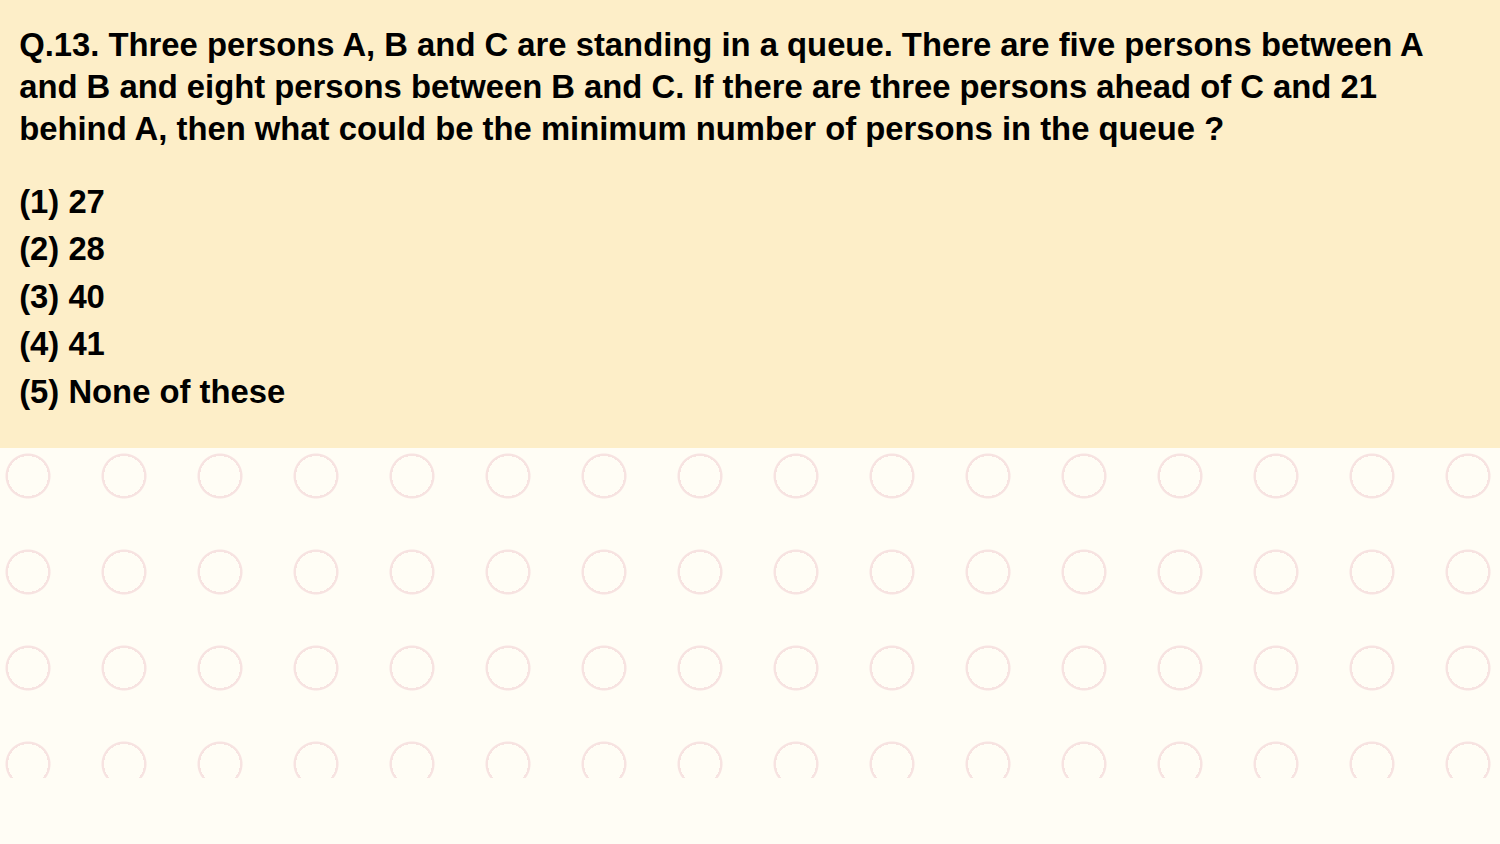Q.13. Three persons A, B and C are standing in a queue. There are five persons between A and B and eight persons between B and C. If there are three persons ahead of C and 21 behind A, then what could be the minimum number of persons in the queue ?
(1) 27
(2) 28
(3) 40
(4) 41
(5) None of these